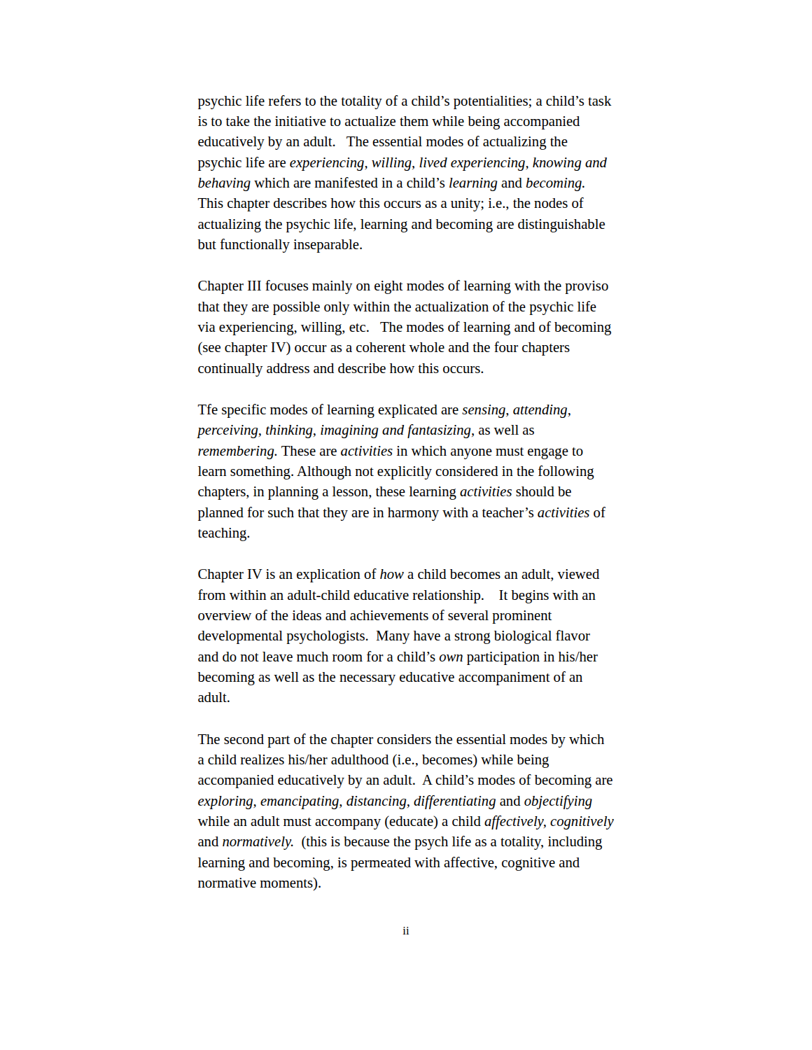psychic life refers to the totality of a child’s potentialities; a child’s task is to take the initiative to actualize them while being accompanied educatively by an adult. The essential modes of actualizing the psychic life are experiencing, willing, lived experiencing, knowing and behaving which are manifested in a child’s learning and becoming. This chapter describes how this occurs as a unity; i.e., the nodes of actualizing the psychic life, learning and becoming are distinguishable but functionally inseparable.
Chapter III focuses mainly on eight modes of learning with the proviso that they are possible only within the actualization of the psychic life via experiencing, willing, etc. The modes of learning and of becoming (see chapter IV) occur as a coherent whole and the four chapters continually address and describe how this occurs.
Tfe specific modes of learning explicated are sensing, attending, perceiving, thinking, imagining and fantasizing, as well as remembering. These are activities in which anyone must engage to learn something. Although not explicitly considered in the following chapters, in planning a lesson, these learning activities should be planned for such that they are in harmony with a teacher’s activities of teaching.
Chapter IV is an explication of how a child becomes an adult, viewed from within an adult-child educative relationship. It begins with an overview of the ideas and achievements of several prominent developmental psychologists. Many have a strong biological flavor and do not leave much room for a child’s own participation in his/her becoming as well as the necessary educative accompaniment of an adult.
The second part of the chapter considers the essential modes by which a child realizes his/her adulthood (i.e., becomes) while being accompanied educatively by an adult. A child’s modes of becoming are exploring, emancipating, distancing, differentiating and objectifying while an adult must accompany (educate) a child affectively, cognitively and normatively. (this is because the psych life as a totality, including learning and becoming, is permeated with affective, cognitive and normative moments).
ii